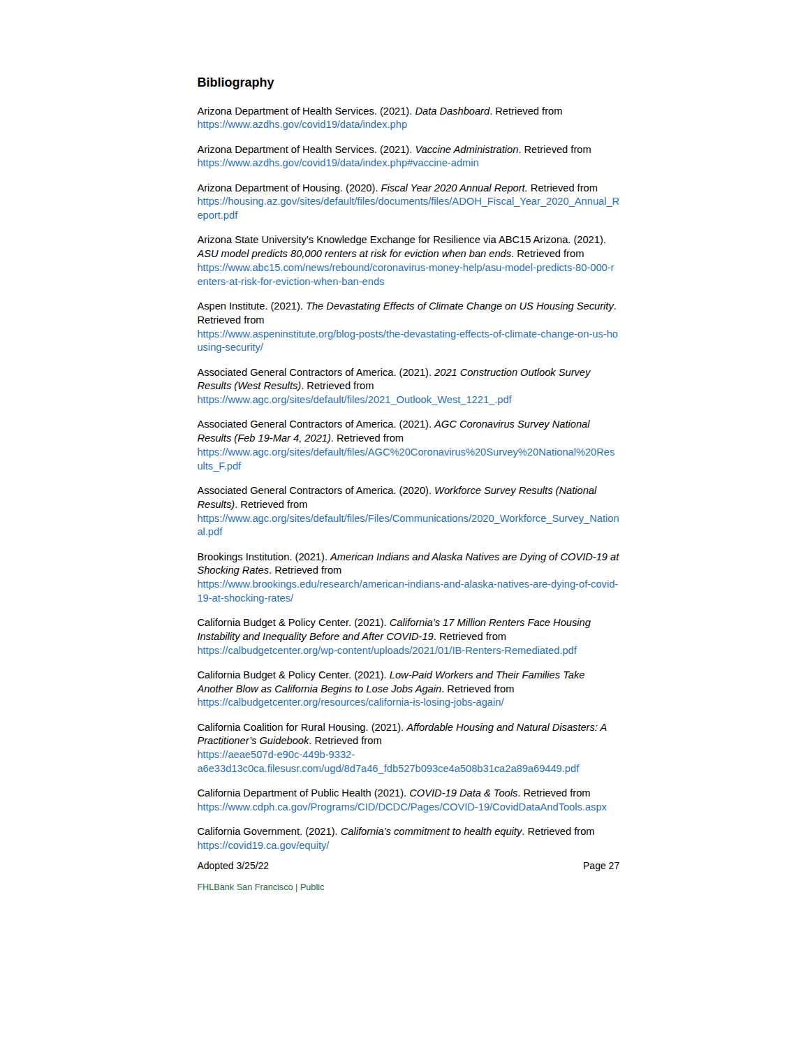Bibliography
Arizona Department of Health Services. (2021). Data Dashboard. Retrieved from
https://www.azdhs.gov/covid19/data/index.php
Arizona Department of Health Services. (2021). Vaccine Administration. Retrieved from
https://www.azdhs.gov/covid19/data/index.php#vaccine-admin
Arizona Department of Housing. (2020). Fiscal Year 2020 Annual Report. Retrieved from
https://housing.az.gov/sites/default/files/documents/files/ADOH_Fiscal_Year_2020_Annual_Report.pdf
Arizona State University’s Knowledge Exchange for Resilience via ABC15 Arizona. (2021). ASU model predicts 80,000 renters at risk for eviction when ban ends. Retrieved from
https://www.abc15.com/news/rebound/coronavirus-money-help/asu-model-predicts-80-000-renters-at-risk-for-eviction-when-ban-ends
Aspen Institute. (2021). The Devastating Effects of Climate Change on US Housing Security. Retrieved from
https://www.aspeninstitute.org/blog-posts/the-devastating-effects-of-climate-change-on-us-housing-security/
Associated General Contractors of America. (2021). 2021 Construction Outlook Survey Results (West Results). Retrieved from
https://www.agc.org/sites/default/files/2021_Outlook_West_1221_.pdf
Associated General Contractors of America. (2021). AGC Coronavirus Survey National Results (Feb 19-Mar 4, 2021). Retrieved from
https://www.agc.org/sites/default/files/AGC%20Coronavirus%20Survey%20National%20Results_F.pdf
Associated General Contractors of America. (2020). Workforce Survey Results (National Results). Retrieved from
https://www.agc.org/sites/default/files/Files/Communications/2020_Workforce_Survey_National.pdf
Brookings Institution. (2021). American Indians and Alaska Natives are Dying of COVID-19 at Shocking Rates. Retrieved from
https://www.brookings.edu/research/american-indians-and-alaska-natives-are-dying-of-covid-19-at-shocking-rates/
California Budget & Policy Center. (2021). California’s 17 Million Renters Face Housing Instability and Inequality Before and After COVID-19. Retrieved from
https://calbudgetcenter.org/wp-content/uploads/2021/01/IB-Renters-Remediated.pdf
California Budget & Policy Center. (2021). Low-Paid Workers and Their Families Take Another Blow as California Begins to Lose Jobs Again. Retrieved from
https://calbudgetcenter.org/resources/california-is-losing-jobs-again/
California Coalition for Rural Housing. (2021). Affordable Housing and Natural Disasters: A Practitioner’s Guidebook. Retrieved from
https://aeae507d-e90c-449b-9332-
a6e33d13c0ca.filesusr.com/ugd/8d7a46_fdb527b093ce4a508b31ca2a89a69449.pdf
California Department of Public Health (2021). COVID-19 Data & Tools. Retrieved from
https://www.cdph.ca.gov/Programs/CID/DCDC/Pages/COVID-19/CovidDataAndTools.aspx
California Government. (2021). California’s commitment to health equity. Retrieved from
https://covid19.ca.gov/equity/
Adopted 3/25/22 Page 27
FHLBank San Francisco | Public